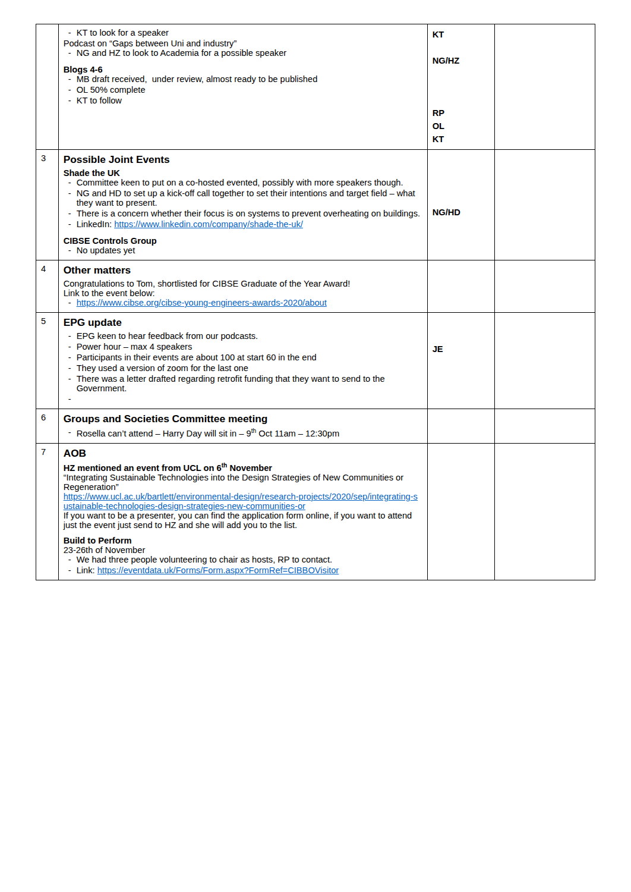| | KT to look for a speaker Podcast on “Gaps between Uni and industry” NG and HZ to look to Academia for a possible speaker Blogs 4-6 MB draft received, under review, almost ready to be published OL 50% complete KT to follow | KT NG/HZ RP OL KT | |
| 3 | Possible Joint Events Shade the UK Committee keen to put on a co-hosted evented, possibly with more speakers though. NG and HD to set up a kick-off call together to set their intentions and target field – what they want to present. There is a concern whether their focus is on systems to prevent overheating on buildings. LinkedIn: https://www.linkedin.com/company/shade-the-uk/ CIBSE Controls Group No updates yet | NG/HD | |
| 4 | Other matters Congratulations to Tom, shortlisted for CIBSE Graduate of the Year Award! Link to the event below: https://www.cibse.org/cibse-young-engineers-awards-2020/about | | |
| 5 | EPG update EPG keen to hear feedback from our podcasts. Power hour – max 4 speakers Participants in their events are about 100 at start 60 in the end They used a version of zoom for the last one There was a letter drafted regarding retrofit funding that they want to send to the Government. | JE | |
| 6 | Groups and Societies Committee meeting Rosella can’t attend – Harry Day will sit in – 9 th Oct 11am – 12:30pm | | |
| 7 | AOB HZ mentioned an event from UCL on 6 th November “Integrating Sustainable Technologies into the Design Strategies of New Communities or Regeneration” https://www.ucl.ac.uk/bartlett/environmental-design/research-projects/2020/sep/integrating-sustainable-technologies-design-strategies-new-communities-or If you want to be a presenter, you can find the application form online, if you want to attend just the event just send to HZ and she will add you to the list. Build to Perform 23-26th of November We had three people volunteering to chair as hosts, RP to contact. Link: https://eventdata.uk/Forms/Form.aspx?FormRef=CIBBOVisitor | | |